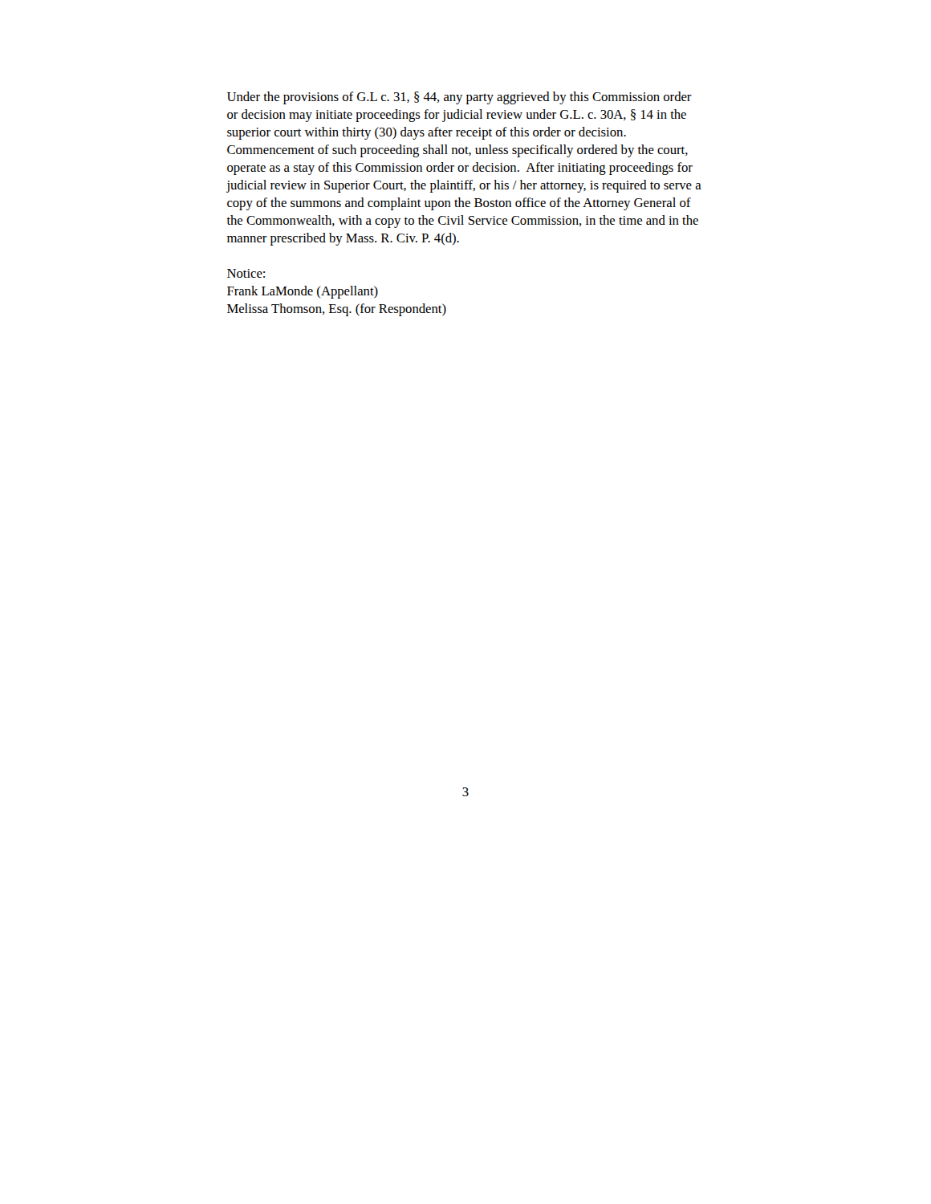Under the provisions of G.L c. 31, § 44, any party aggrieved by this Commission order or decision may initiate proceedings for judicial review under G.L. c. 30A, § 14 in the superior court within thirty (30) days after receipt of this order or decision. Commencement of such proceeding shall not, unless specifically ordered by the court, operate as a stay of this Commission order or decision. After initiating proceedings for judicial review in Superior Court, the plaintiff, or his / her attorney, is required to serve a copy of the summons and complaint upon the Boston office of the Attorney General of the Commonwealth, with a copy to the Civil Service Commission, in the time and in the manner prescribed by Mass. R. Civ. P. 4(d).
Notice:
Frank LaMonde (Appellant)
Melissa Thomson, Esq. (for Respondent)
3